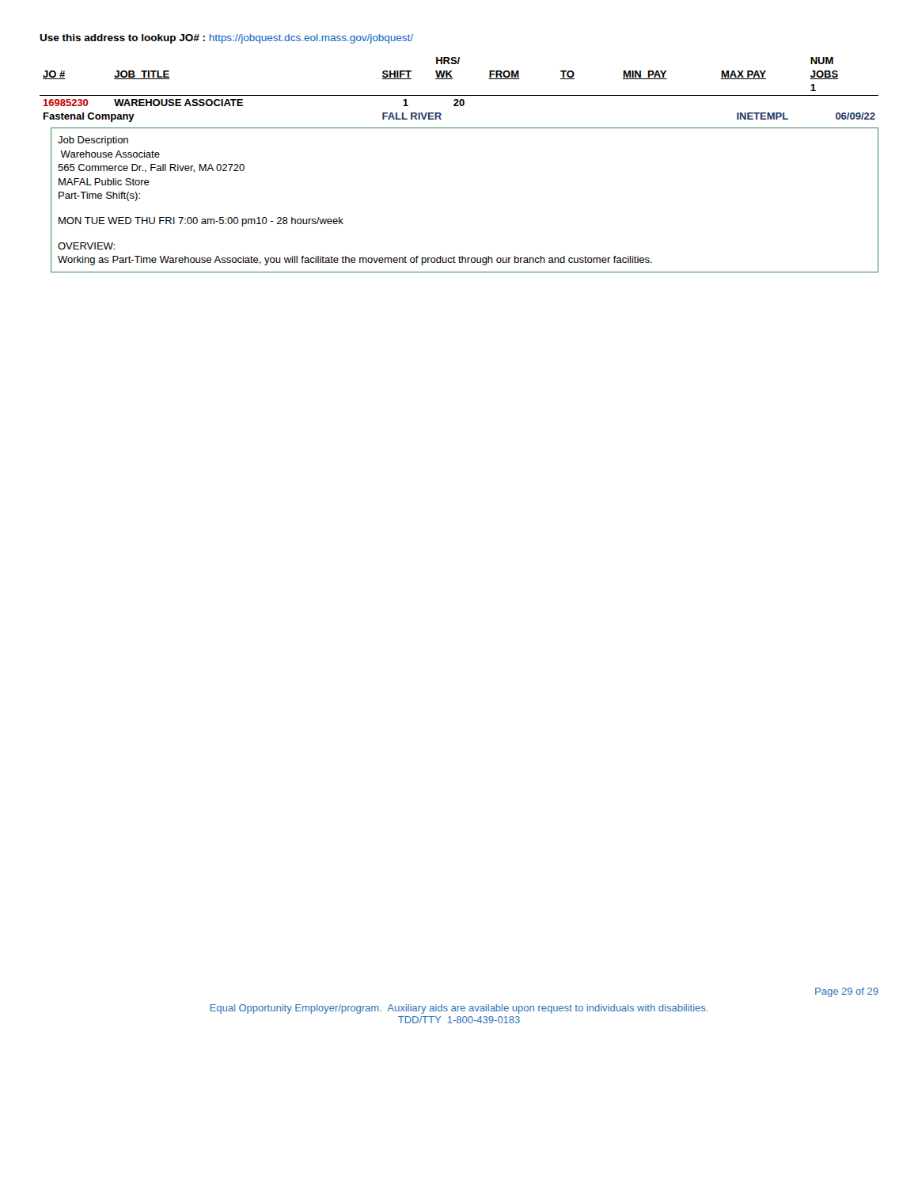Use this address to lookup JO# : https://jobquest.dcs.eol.mass.gov/jobquest/
| | | | HRS/ | | | | | NUM |
| --- | --- | --- | --- | --- | --- | --- | --- | --- |
| JO # | JOB_TITLE | SHIFT | WK | FROM | TO | MIN_PAY | MAX PAY | JOBS |
| | 1 |
| 16985230 | WAREHOUSE ASSOCIATE | 1 | 20 | | | | | |
| Fastenal Company | FALL RIVER | | | | INETEMPL | 06/09/22 |
Job Description
Warehouse Associate
565 Commerce Dr., Fall River, MA 02720
MAFAL Public Store
Part-Time Shift(s):
MON TUE WED THU FRI 7:00 am-5:00 pm10 - 28 hours/week
OVERVIEW:
Working as Part-Time Warehouse Associate, you will facilitate the movement of product through our branch and customer facilities.
Page 29 of 29
Equal Opportunity Employer/program. Auxiliary aids are available upon request to individuals with disabilities.
TDD/TTY 1-800-439-0183